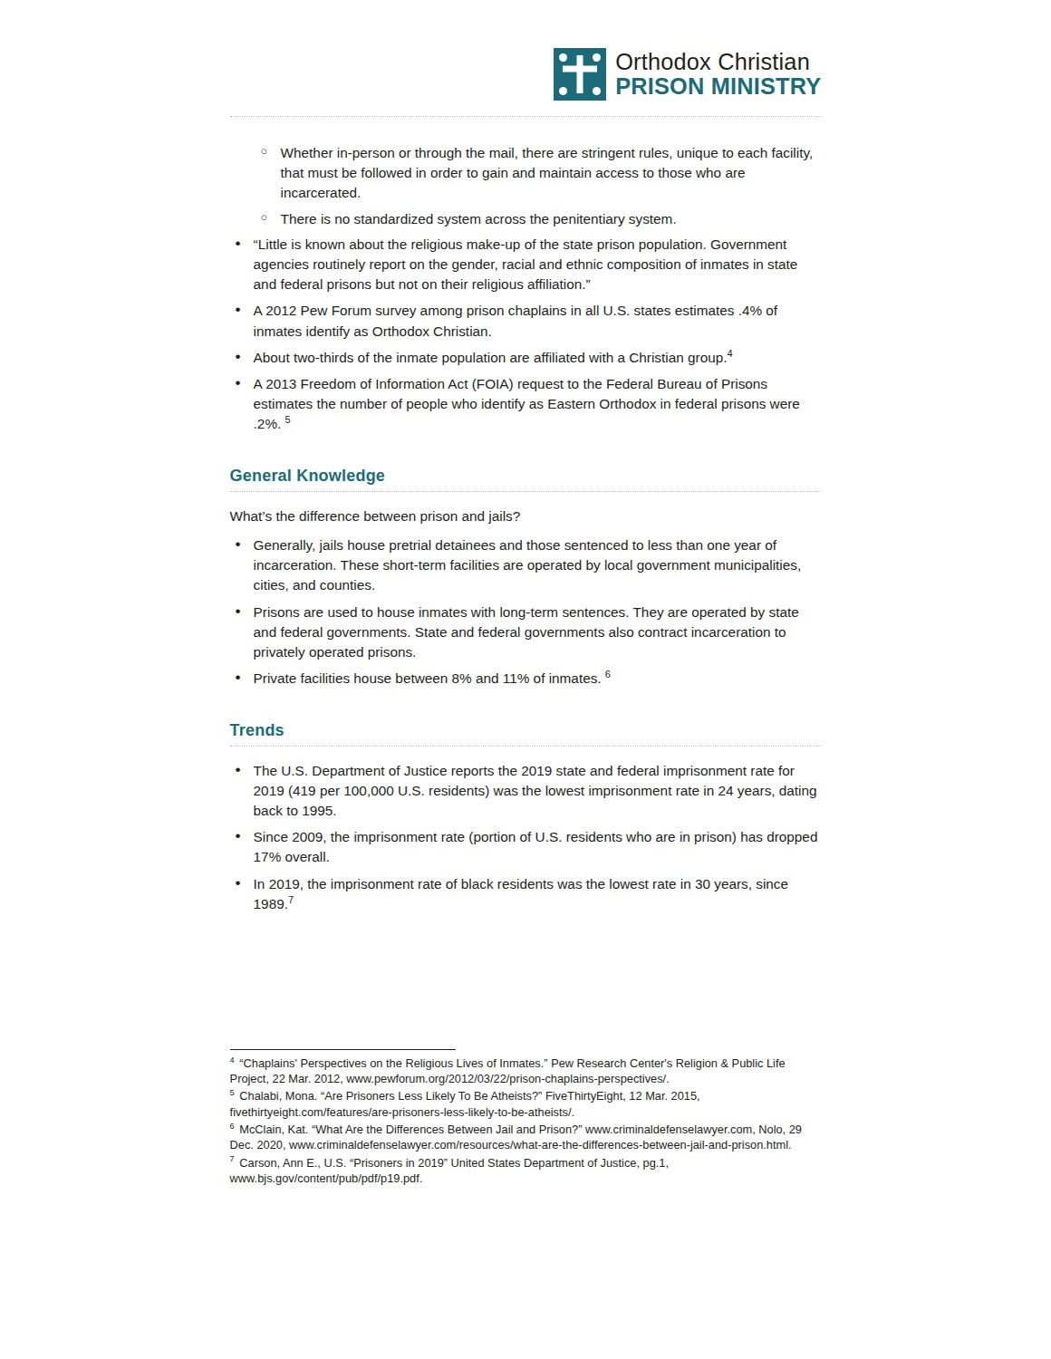Orthodox Christian
PRISON MINISTRY
Whether in-person or through the mail, there are stringent rules, unique to each facility, that must be followed in order to gain and maintain access to those who are incarcerated.
There is no standardized system across the penitentiary system.
“Little is known about the religious make-up of the state prison population. Government agencies routinely report on the gender, racial and ethnic composition of inmates in state and federal prisons but not on their religious affiliation.”
A 2012 Pew Forum survey among prison chaplains in all U.S. states estimates .4% of inmates identify as Orthodox Christian.
About two-thirds of the inmate population are affiliated with a Christian group.4
A 2013 Freedom of Information Act (FOIA) request to the Federal Bureau of Prisons estimates the number of people who identify as Eastern Orthodox in federal prisons were .2%. 5
General Knowledge
What’s the difference between prison and jails?
Generally, jails house pretrial detainees and those sentenced to less than one year of incarceration. These short-term facilities are operated by local government municipalities, cities, and counties.
Prisons are used to house inmates with long-term sentences. They are operated by state and federal governments. State and federal governments also contract incarceration to privately operated prisons.
Private facilities house between 8% and 11% of inmates. 6
Trends
The U.S. Department of Justice reports the 2019 state and federal imprisonment rate for 2019 (419 per 100,000 U.S. residents) was the lowest imprisonment rate in 24 years, dating back to 1995.
Since 2009, the imprisonment rate (portion of U.S. residents who are in prison) has dropped 17% overall.
In 2019, the imprisonment rate of black residents was the lowest rate in 30 years, since 1989.7
4 “Chaplains' Perspectives on the Religious Lives of Inmates.” Pew Research Center's Religion & Public Life Project, 22 Mar. 2012, www.pewforum.org/2012/03/22/prison-chaplains-perspectives/.
5 Chalabi, Mona. “Are Prisoners Less Likely To Be Atheists?” FiveThirtyEight, 12 Mar. 2015, fivethirtyeight.com/features/are-prisoners-less-likely-to-be-atheists/.
6 McClain, Kat. “What Are the Differences Between Jail and Prison?” www.criminaldefenselawyer.com, Nolo, 29 Dec. 2020, www.criminaldefenselawyer.com/resources/what-are-the-differences-between-jail-and-prison.html.
7 Carson, Ann E., U.S. “Prisoners in 2019” United States Department of Justice, pg.1, www.bjs.gov/content/pub/pdf/p19.pdf.